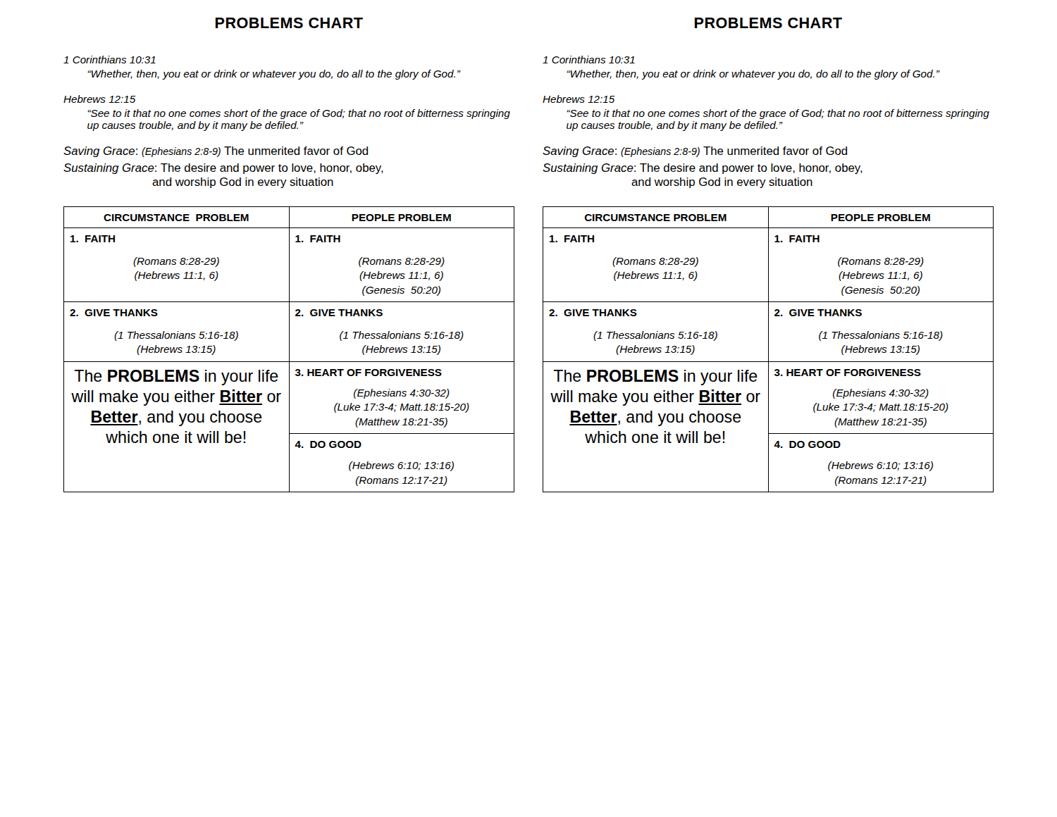PROBLEMS CHART
1 Corinthians 10:31
“Whether, then, you eat or drink or whatever you do, do all to the glory of God.”
Hebrews 12:15
“See to it that no one comes short of the grace of God; that no root of bitterness springing up causes trouble, and by it many be defiled.”
Saving Grace: (Ephesians 2:8-9) The unmerited favor of God
Sustaining Grace: The desire and power to love, honor, obey, and worship God in every situation
| CIRCUMSTANCE PROBLEM | PEOPLE PROBLEM |
| --- | --- |
| 1. FAITH (Romans 8:28-29) (Hebrews 11:1, 6) | 1. FAITH (Romans 8:28-29) (Hebrews 11:1, 6) (Genesis 50:20) |
| 2. GIVE THANKS (1 Thessalonians 5:16-18) (Hebrews 13:15) | 2. GIVE THANKS (1 Thessalonians 5:16-18) (Hebrews 13:15) |
| The PROBLEMS in your life will make you either Bitter or Better , and you choose which one it will be! | 3. HEART OF FORGIVENESS (Ephesians 4:30-32) (Luke 17:3-4; Matt.18:15-20) (Matthew 18:21-35) |
| 4. DO GOOD (Hebrews 6:10; 13:16) (Romans 12:17-21) |
PROBLEMS CHART
1 Corinthians 10:31
“Whether, then, you eat or drink or whatever you do, do all to the glory of God.”
Hebrews 12:15
“See to it that no one comes short of the grace of God; that no root of bitterness springing up causes trouble, and by it many be defiled.”
Saving Grace: (Ephesians 2:8-9) The unmerited favor of God
Sustaining Grace: The desire and power to love, honor, obey, and worship God in every situation
| CIRCUMSTANCE PROBLEM | PEOPLE PROBLEM |
| --- | --- |
| 1. FAITH (Romans 8:28-29) (Hebrews 11:1, 6) | 1. FAITH (Romans 8:28-29) (Hebrews 11:1, 6) (Genesis 50:20) |
| 2. GIVE THANKS (1 Thessalonians 5:16-18) (Hebrews 13:15) | 2. GIVE THANKS (1 Thessalonians 5:16-18) (Hebrews 13:15) |
| The PROBLEMS in your life will make you either Bitter or Better , and you choose which one it will be! | 3. HEART OF FORGIVENESS (Ephesians 4:30-32) (Luke 17:3-4; Matt.18:15-20) (Matthew 18:21-35) |
| 4. DO GOOD (Hebrews 6:10; 13:16) (Romans 12:17-21) |